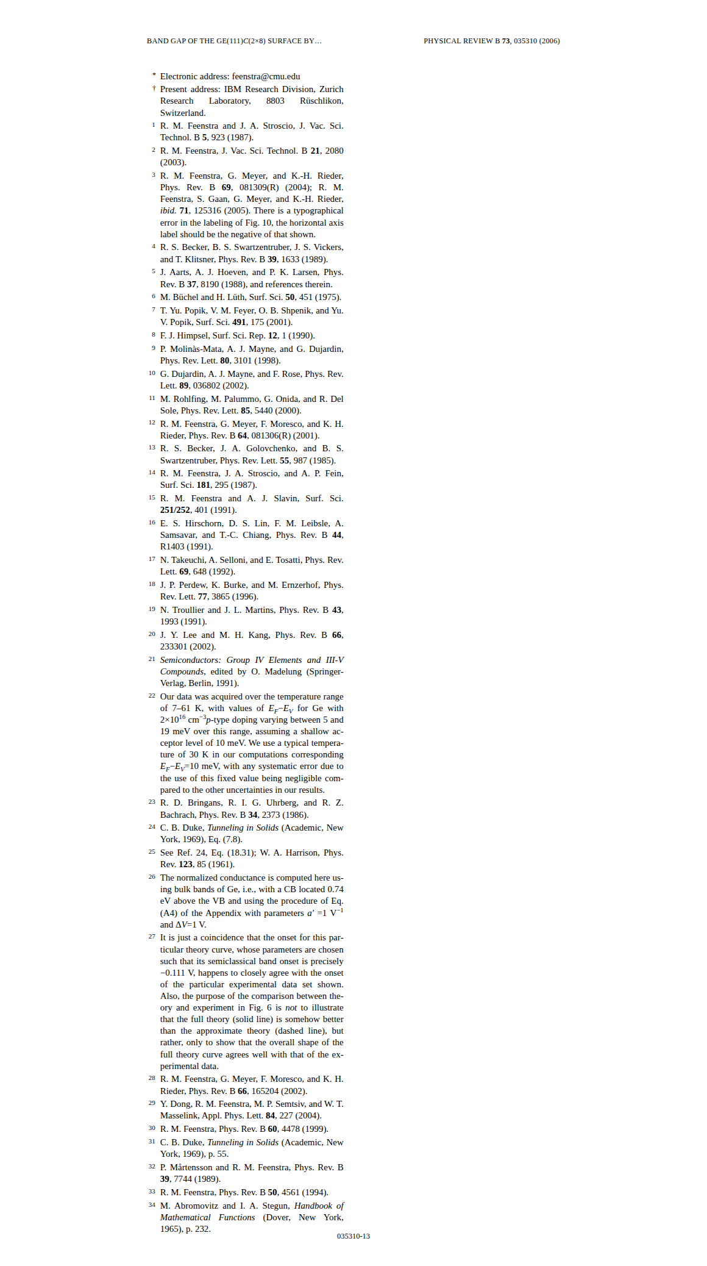BAND GAP OF THE Ge(111)c(2×8) SURFACE BY…
PHYSICAL REVIEW B 73, 035310 (2006)
*Electronic address: feenstra@cmu.edu
†Present address: IBM Research Division, Zurich Research Laboratory, 8803 Rüschlikon, Switzerland.
1 R. M. Feenstra and J. A. Stroscio, J. Vac. Sci. Technol. B 5, 923 (1987).
2 R. M. Feenstra, J. Vac. Sci. Technol. B 21, 2080 (2003).
3 R. M. Feenstra, G. Meyer, and K.-H. Rieder, Phys. Rev. B 69, 081309(R) (2004); R. M. Feenstra, S. Gaan, G. Meyer, and K.-H. Rieder, ibid. 71, 125316 (2005). There is a typographical error in the labeling of Fig. 10, the horizontal axis label should be the negative of that shown.
4 R. S. Becker, B. S. Swartzentruber, J. S. Vickers, and T. Klitsner, Phys. Rev. B 39, 1633 (1989).
5 J. Aarts, A. J. Hoeven, and P. K. Larsen, Phys. Rev. B 37, 8190 (1988), and references therein.
6 M. Büchel and H. Lüth, Surf. Sci. 50, 451 (1975).
7 T. Yu. Popik, V. M. Feyer, O. B. Shpenik, and Yu. V. Popik, Surf. Sci. 491, 175 (2001).
8 F. J. Himpsel, Surf. Sci. Rep. 12, 1 (1990).
9 P. Molinàs-Mata, A. J. Mayne, and G. Dujardin, Phys. Rev. Lett. 80, 3101 (1998).
10 G. Dujardin, A. J. Mayne, and F. Rose, Phys. Rev. Lett. 89, 036802 (2002).
11 M. Rohlfing, M. Palummo, G. Onida, and R. Del Sole, Phys. Rev. Lett. 85, 5440 (2000).
12 R. M. Feenstra, G. Meyer, F. Moresco, and K. H. Rieder, Phys. Rev. B 64, 081306(R) (2001).
13 R. S. Becker, J. A. Golovchenko, and B. S. Swartzentruber, Phys. Rev. Lett. 55, 987 (1985).
14 R. M. Feenstra, J. A. Stroscio, and A. P. Fein, Surf. Sci. 181, 295 (1987).
15 R. M. Feenstra and A. J. Slavin, Surf. Sci. 251/252, 401 (1991).
16 E. S. Hirschorn, D. S. Lin, F. M. Leibsle, A. Samsavar, and T.-C. Chiang, Phys. Rev. B 44, R1403 (1991).
17 N. Takeuchi, A. Selloni, and E. Tosatti, Phys. Rev. Lett. 69, 648 (1992).
18 J. P. Perdew, K. Burke, and M. Ernzerhof, Phys. Rev. Lett. 77, 3865 (1996).
19 N. Troullier and J. L. Martins, Phys. Rev. B 43, 1993 (1991).
20 J. Y. Lee and M. H. Kang, Phys. Rev. B 66, 233301 (2002).
21 Semiconductors: Group IV Elements and III-V Compounds, edited by O. Madelung (Springer-Verlag, Berlin, 1991).
22 Our data was acquired over the temperature range of 7–61 K, with values of EF−EV for Ge with 2×1016 cm−3p-type doping varying between 5 and 19 meV over this range, assuming a shallow acceptor level of 10 meV. We use a typical temperature of 30 K in our computations corresponding EF−EV=10 meV, with any systematic error due to the use of this fixed value being negligible compared to the other uncertainties in our results.
23 R. D. Bringans, R. I. G. Uhrberg, and R. Z. Bachrach, Phys. Rev. B 34, 2373 (1986).
24 C. B. Duke, Tunneling in Solids (Academic, New York, 1969), Eq. (7.8).
25 See Ref. 24, Eq. (18.31); W. A. Harrison, Phys. Rev. 123, 85 (1961).
26 The normalized conductance is computed here using bulk bands of Ge, i.e., with a CB located 0.74 eV above the VB and using the procedure of Eq. (A4) of the Appendix with parameters a′ =1 V−1 and ΔV=1 V.
27 It is just a coincidence that the onset for this particular theory curve, whose parameters are chosen such that its semiclassical band onset is precisely −0.111 V, happens to closely agree with the onset of the particular experimental data set shown. Also, the purpose of the comparison between theory and experiment in Fig. 6 is not to illustrate that the full theory (solid line) is somehow better than the approximate theory (dashed line), but rather, only to show that the overall shape of the full theory curve agrees well with that of the experimental data.
28 R. M. Feenstra, G. Meyer, F. Moresco, and K. H. Rieder, Phys. Rev. B 66, 165204 (2002).
29 Y. Dong, R. M. Feenstra, M. P. Semtsiv, and W. T. Masselink, Appl. Phys. Lett. 84, 227 (2004).
30 R. M. Feenstra, Phys. Rev. B 60, 4478 (1999).
31 C. B. Duke, Tunneling in Solids (Academic, New York, 1969), p. 55.
32 P. Mårtensson and R. M. Feenstra, Phys. Rev. B 39, 7744 (1989).
33 R. M. Feenstra, Phys. Rev. B 50, 4561 (1994).
34 M. Abromovitz and I. A. Stegun, Handbook of Mathematical Functions (Dover, New York, 1965), p. 232.
035310-13